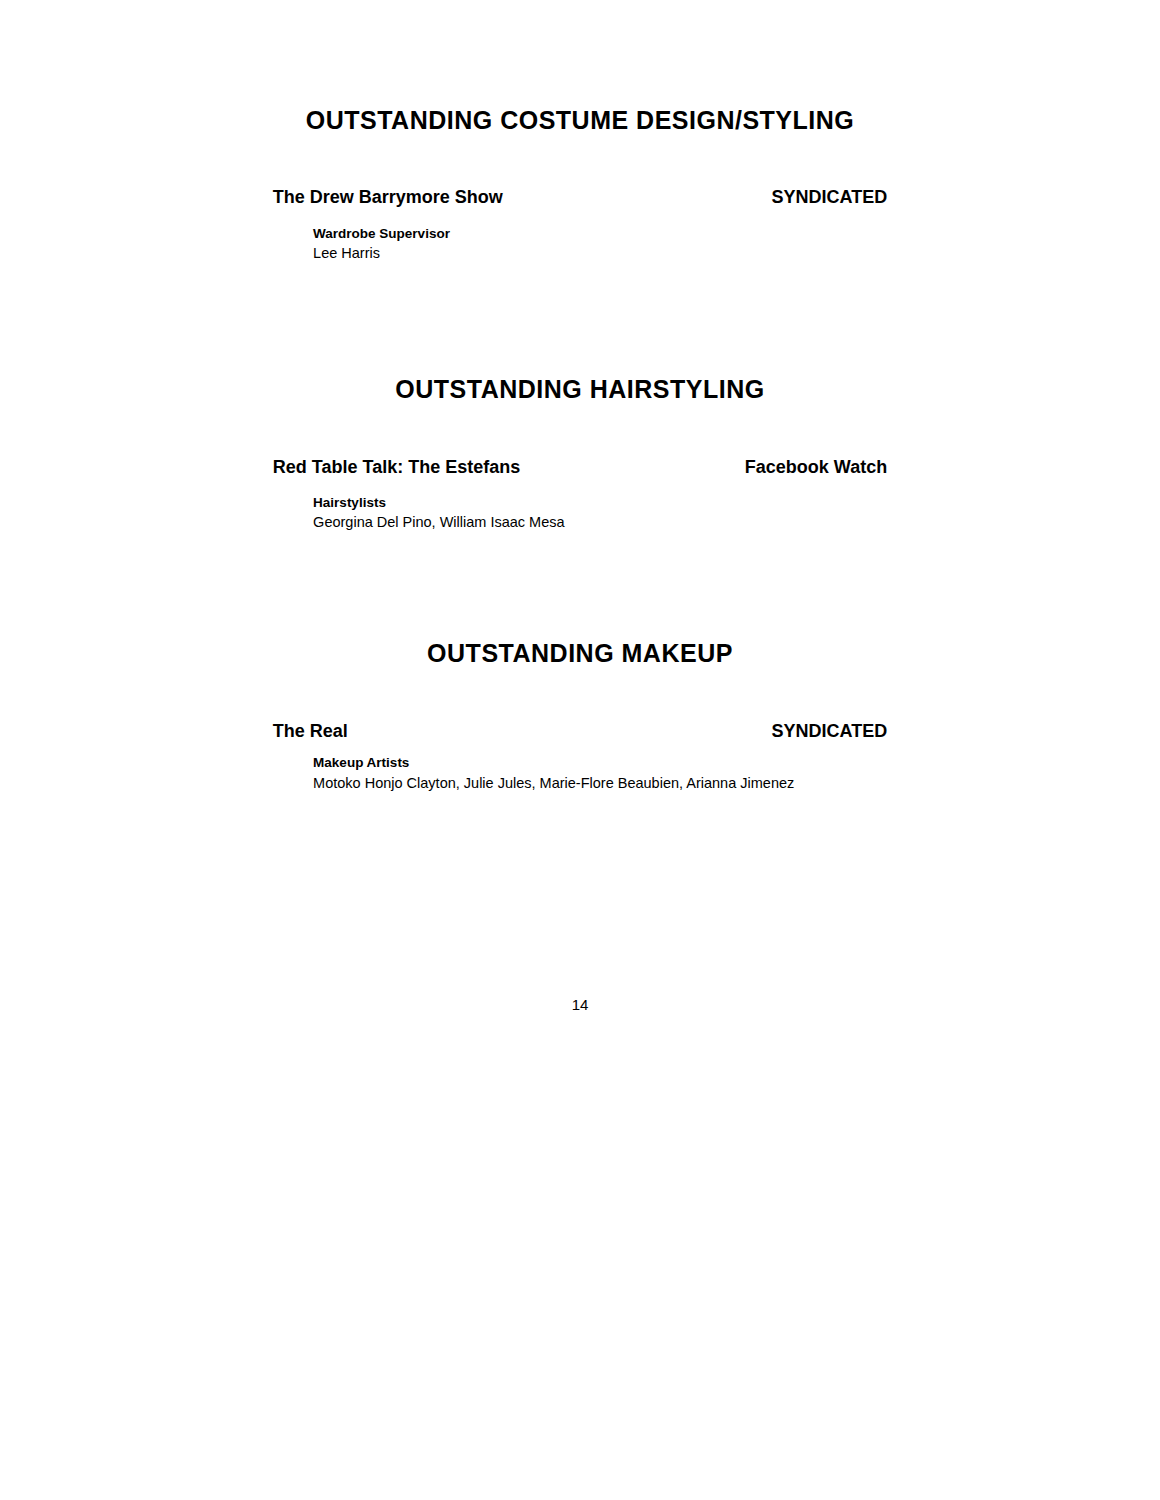OUTSTANDING COSTUME DESIGN/STYLING
The Drew Barrymore Show SYNDICATED
Wardrobe Supervisor
Lee Harris
OUTSTANDING HAIRSTYLING
Red Table Talk: The Estefans Facebook Watch
Hairstylists
Georgina Del Pino, William Isaac Mesa
OUTSTANDING MAKEUP
The Real SYNDICATED
Makeup Artists
Motoko Honjo Clayton, Julie Jules, Marie-Flore Beaubien, Arianna Jimenez
14